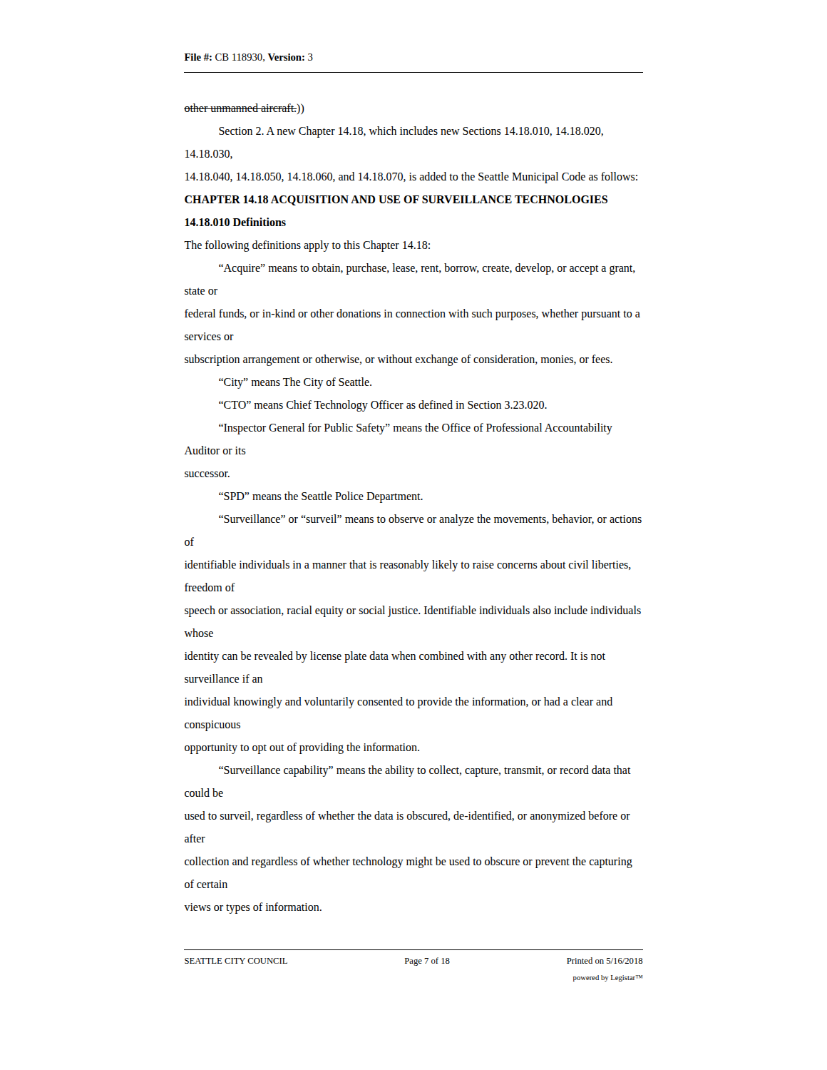File #: CB 118930, Version: 3
other unmanned aircraft.))
Section 2. A new Chapter 14.18, which includes new Sections 14.18.010, 14.18.020, 14.18.030,
14.18.040, 14.18.050, 14.18.060, and 14.18.070, is added to the Seattle Municipal Code as follows:
CHAPTER 14.18 ACQUISITION AND USE OF SURVEILLANCE TECHNOLOGIES
14.18.010 Definitions
The following definitions apply to this Chapter 14.18:
“Acquire” means to obtain, purchase, lease, rent, borrow, create, develop, or accept a grant, state or
federal funds, or in-kind or other donations in connection with such purposes, whether pursuant to a services or
subscription arrangement or otherwise, or without exchange of consideration, monies, or fees.
“City” means The City of Seattle.
“CTO” means Chief Technology Officer as defined in Section 3.23.020.
“Inspector General for Public Safety” means the Office of Professional Accountability Auditor or its
successor.
“SPD” means the Seattle Police Department.
“Surveillance” or “surveil” means to observe or analyze the movements, behavior, or actions of
identifiable individuals in a manner that is reasonably likely to raise concerns about civil liberties, freedom of
speech or association, racial equity or social justice. Identifiable individuals also include individuals whose
identity can be revealed by license plate data when combined with any other record. It is not surveillance if an
individual knowingly and voluntarily consented to provide the information, or had a clear and conspicuous
opportunity to opt out of providing the information.
“Surveillance capability” means the ability to collect, capture, transmit, or record data that could be
used to surveil, regardless of whether the data is obscured, de-identified, or anonymized before or after
collection and regardless of whether technology might be used to obscure or prevent the capturing of certain
views or types of information.
SEATTLE CITY COUNCIL
Page 7 of 18
Printed on 5/16/2018
powered by Legistar™